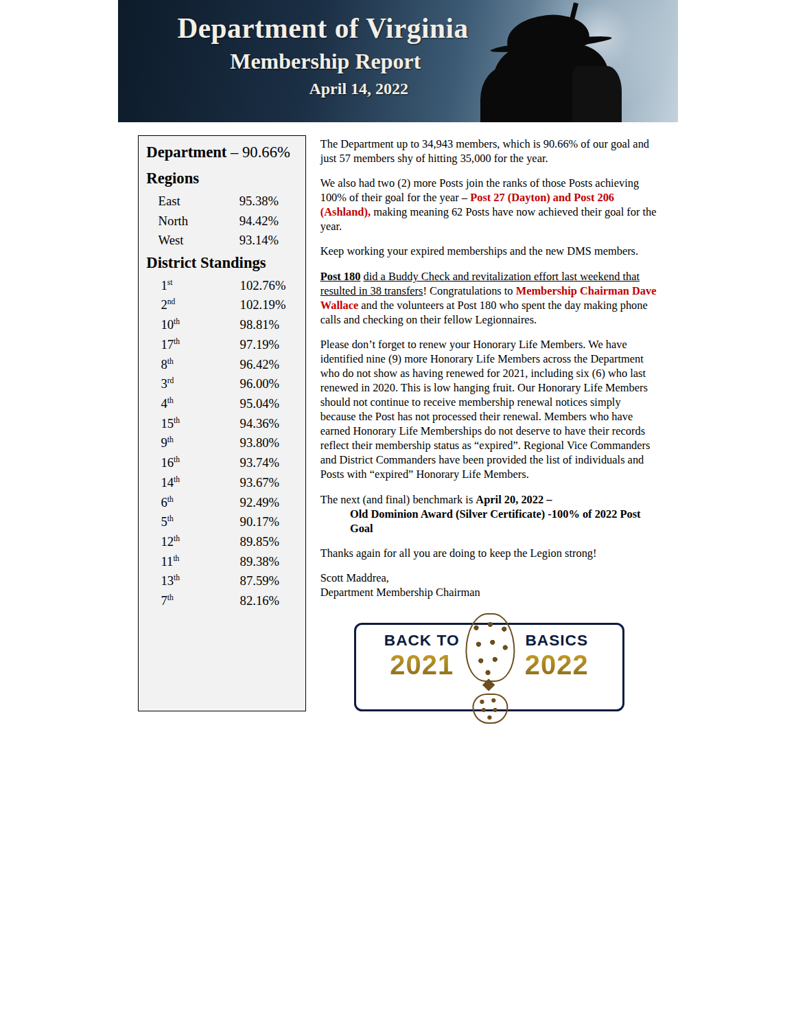Department of Virginia
Membership Report
April 14, 2022
Department – 90.66%
Regions
| East | 95.38% |
| North | 94.42% |
| West | 93.14% |
District Standings
| 1 st | 102.76% |
| 2 nd | 102.19% |
| 10 th | 98.81% |
| 17 th | 97.19% |
| 8 th | 96.42% |
| 3 rd | 96.00% |
| 4 th | 95.04% |
| 15 th | 94.36% |
| 9 th | 93.80% |
| 16 th | 93.74% |
| 14 th | 93.67% |
| 6 th | 92.49% |
| 5 th | 90.17% |
| 12 th | 89.85% |
| 11 th | 89.38% |
| 13 th | 87.59% |
| 7 th | 82.16% |
The Department up to 34,943 members, which is 90.66% of our goal and just 57 members shy of hitting 35,000 for the year.
We also had two (2) more Posts join the ranks of those Posts achieving 100% of their goal for the year – Post 27 (Dayton) and Post 206 (Ashland), making meaning 62 Posts have now achieved their goal for the year.
Keep working your expired memberships and the new DMS members.
Post 180 did a Buddy Check and revitalization effort last weekend that resulted in 38 transfers! Congratulations to Membership Chairman Dave Wallace and the volunteers at Post 180 who spent the day making phone calls and checking on their fellow Legionnaires.
Please don’t forget to renew your Honorary Life Members. We have identified nine (9) more Honorary Life Members across the Department who do not show as having renewed for 2021, including six (6) who last renewed in 2020. This is low hanging fruit. Our Honorary Life Members should not continue to receive membership renewal notices simply because the Post has not processed their renewal. Members who have earned Honorary Life Memberships do not deserve to have their records reflect their membership status as “expired”. Regional Vice Commanders and District Commanders have been provided the list of individuals and Posts with “expired” Honorary Life Members.
The next (and final) benchmark is April 20, 2022 – Old Dominion Award (Silver Certificate) -100% of 2022 Post Goal
Thanks again for all you are doing to keep the Legion strong!
Scott Maddrea,
Department Membership Chairman
BACK TO
2021
BASICS
2022